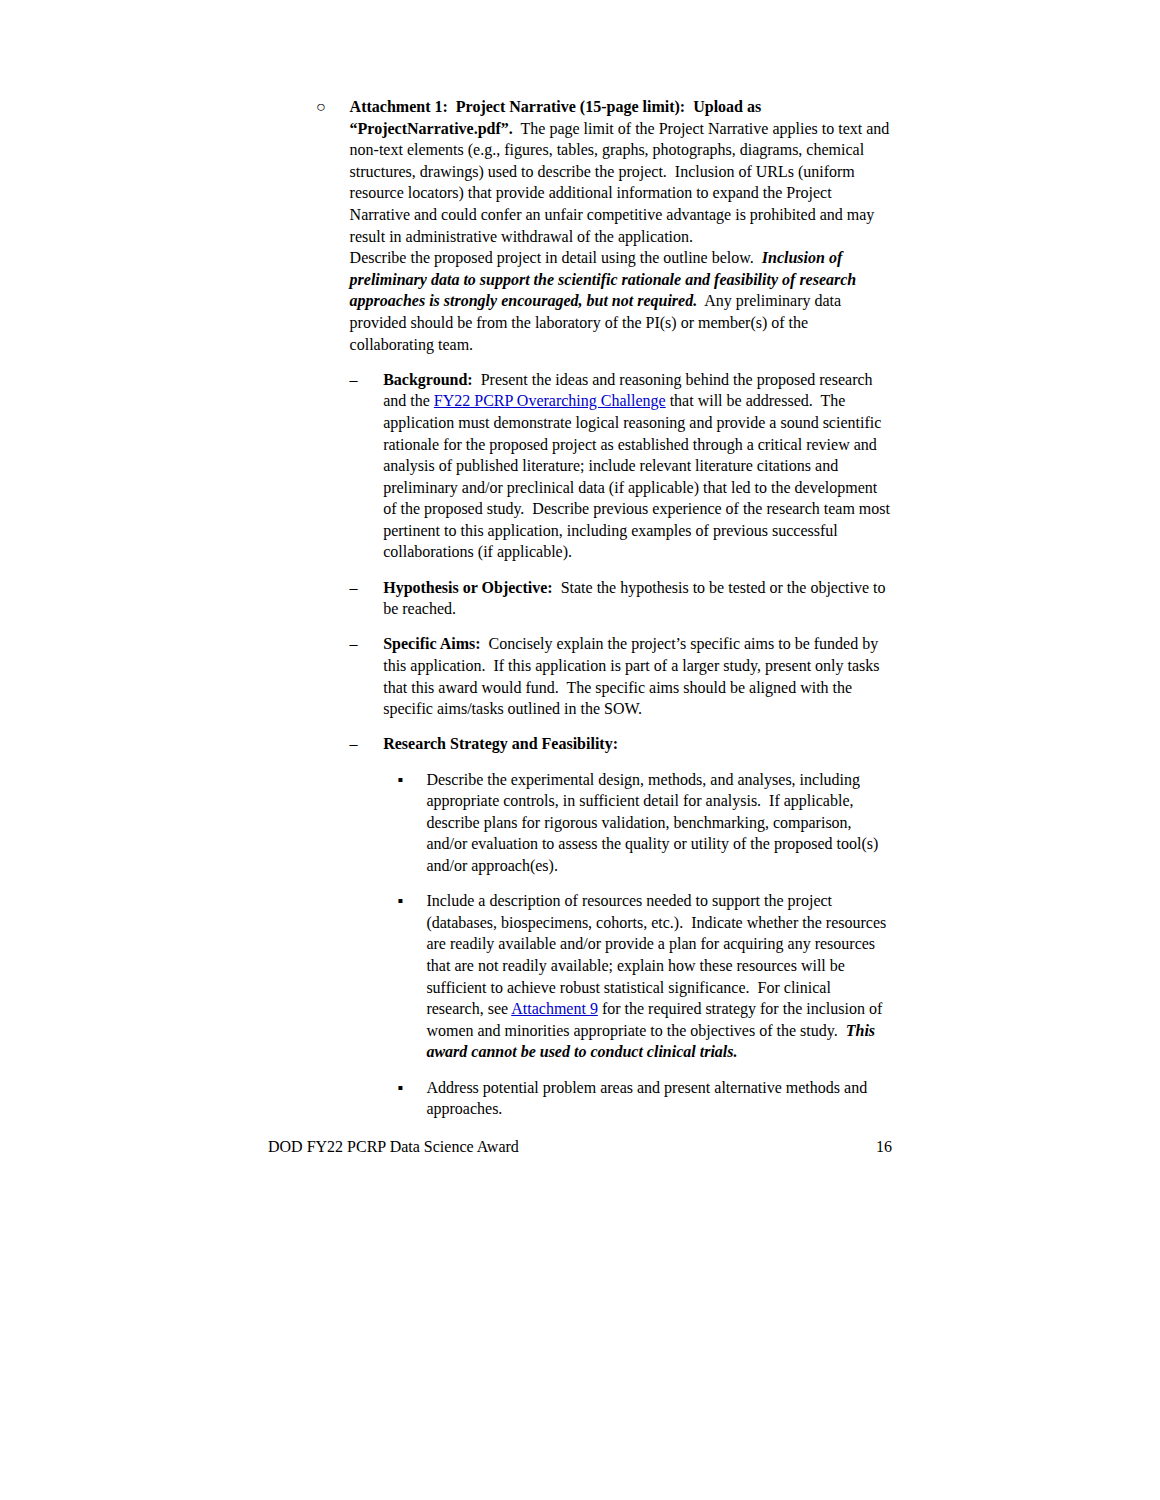○ Attachment 1: Project Narrative (15-page limit): Upload as “ProjectNarrative.pdf”. The page limit of the Project Narrative applies to text and non-text elements (e.g., figures, tables, graphs, photographs, diagrams, chemical structures, drawings) used to describe the project. Inclusion of URLs (uniform resource locators) that provide additional information to expand the Project Narrative and could confer an unfair competitive advantage is prohibited and may result in administrative withdrawal of the application.
Describe the proposed project in detail using the outline below. Inclusion of preliminary data to support the scientific rationale and feasibility of research approaches is strongly encouraged, but not required. Any preliminary data provided should be from the laboratory of the PI(s) or member(s) of the collaborating team.
– Background: Present the ideas and reasoning behind the proposed research and the FY22 PCRP Overarching Challenge that will be addressed. The application must demonstrate logical reasoning and provide a sound scientific rationale for the proposed project as established through a critical review and analysis of published literature; include relevant literature citations and preliminary and/or preclinical data (if applicable) that led to the development of the proposed study. Describe previous experience of the research team most pertinent to this application, including examples of previous successful collaborations (if applicable).
– Hypothesis or Objective: State the hypothesis to be tested or the objective to be reached.
– Specific Aims: Concisely explain the project’s specific aims to be funded by this application. If this application is part of a larger study, present only tasks that this award would fund. The specific aims should be aligned with the specific aims/tasks outlined in the SOW.
– Research Strategy and Feasibility:
▪ Describe the experimental design, methods, and analyses, including appropriate controls, in sufficient detail for analysis. If applicable, describe plans for rigorous validation, benchmarking, comparison, and/or evaluation to assess the quality or utility of the proposed tool(s) and/or approach(es).
▪ Include a description of resources needed to support the project (databases, biospecimens, cohorts, etc.). Indicate whether the resources are readily available and/or provide a plan for acquiring any resources that are not readily available; explain how these resources will be sufficient to achieve robust statistical significance. For clinical research, see Attachment 9 for the required strategy for the inclusion of women and minorities appropriate to the objectives of the study. This award cannot be used to conduct clinical trials.
▪ Address potential problem areas and present alternative methods and approaches.
DOD FY22 PCRP Data Science Award
16